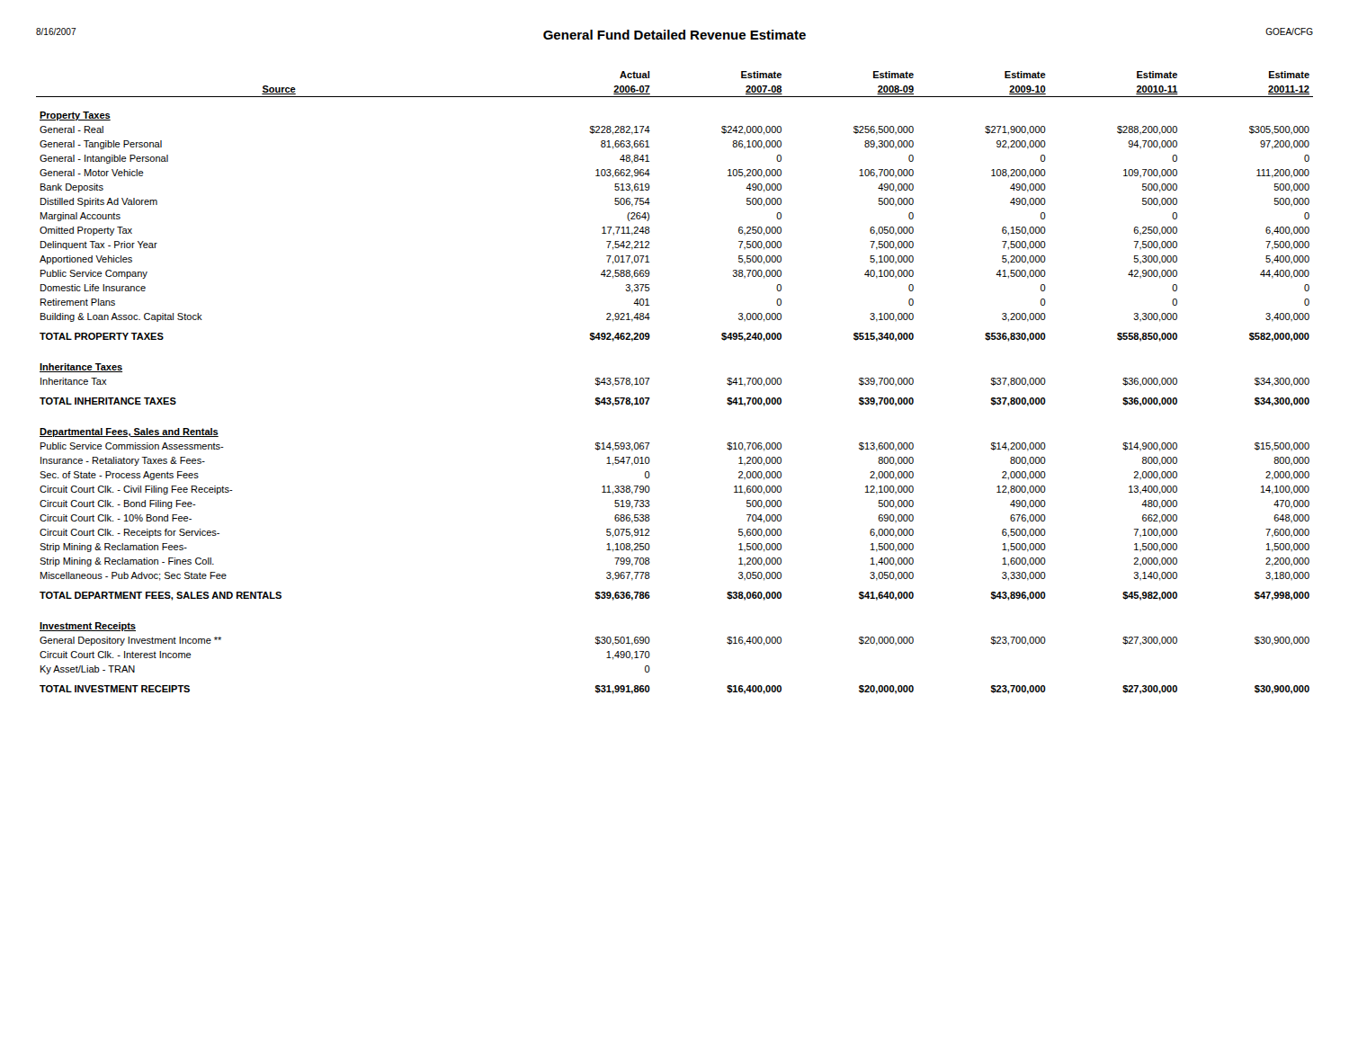8/16/2007
GOEA/CFG
General Fund Detailed Revenue Estimate
| | Actual | Estimate | Estimate | Estimate | Estimate | Estimate |
| --- | --- | --- | --- | --- | --- | --- |
| Source | 2006-07 | 2007-08 | 2008-09 | 2009-10 | 20010-11 | 20011-12 |
| Property Taxes |
| General - Real | $228,282,174 | $242,000,000 | $256,500,000 | $271,900,000 | $288,200,000 | $305,500,000 |
| General - Tangible Personal | 81,663,661 | 86,100,000 | 89,300,000 | 92,200,000 | 94,700,000 | 97,200,000 |
| General - Intangible Personal | 48,841 | 0 | 0 | 0 | 0 | 0 |
| General - Motor Vehicle | 103,662,964 | 105,200,000 | 106,700,000 | 108,200,000 | 109,700,000 | 111,200,000 |
| Bank Deposits | 513,619 | 490,000 | 490,000 | 490,000 | 500,000 | 500,000 |
| Distilled Spirits Ad Valorem | 506,754 | 500,000 | 500,000 | 490,000 | 500,000 | 500,000 |
| Marginal Accounts | (264) | 0 | 0 | 0 | 0 | 0 |
| Omitted Property Tax | 17,711,248 | 6,250,000 | 6,050,000 | 6,150,000 | 6,250,000 | 6,400,000 |
| Delinquent Tax - Prior Year | 7,542,212 | 7,500,000 | 7,500,000 | 7,500,000 | 7,500,000 | 7,500,000 |
| Apportioned Vehicles | 7,017,071 | 5,500,000 | 5,100,000 | 5,200,000 | 5,300,000 | 5,400,000 |
| Public Service Company | 42,588,669 | 38,700,000 | 40,100,000 | 41,500,000 | 42,900,000 | 44,400,000 |
| Domestic Life Insurance | 3,375 | 0 | 0 | 0 | 0 | 0 |
| Retirement Plans | 401 | 0 | 0 | 0 | 0 | 0 |
| Building & Loan Assoc. Capital Stock | 2,921,484 | 3,000,000 | 3,100,000 | 3,200,000 | 3,300,000 | 3,400,000 |
| TOTAL PROPERTY TAXES | $492,462,209 | $495,240,000 | $515,340,000 | $536,830,000 | $558,850,000 | $582,000,000 |
| Inheritance Taxes |
| Inheritance Tax | $43,578,107 | $41,700,000 | $39,700,000 | $37,800,000 | $36,000,000 | $34,300,000 |
| TOTAL INHERITANCE TAXES | $43,578,107 | $41,700,000 | $39,700,000 | $37,800,000 | $36,000,000 | $34,300,000 |
| Departmental Fees, Sales and Rentals |
| Public Service Commission Assessments- | $14,593,067 | $10,706,000 | $13,600,000 | $14,200,000 | $14,900,000 | $15,500,000 |
| Insurance - Retaliatory Taxes & Fees- | 1,547,010 | 1,200,000 | 800,000 | 800,000 | 800,000 | 800,000 |
| Sec. of State - Process Agents Fees | 0 | 2,000,000 | 2,000,000 | 2,000,000 | 2,000,000 | 2,000,000 |
| Circuit Court Clk. - Civil Filing Fee Receipts- | 11,338,790 | 11,600,000 | 12,100,000 | 12,800,000 | 13,400,000 | 14,100,000 |
| Circuit Court Clk. - Bond Filing Fee- | 519,733 | 500,000 | 500,000 | 490,000 | 480,000 | 470,000 |
| Circuit Court Clk. - 10% Bond Fee- | 686,538 | 704,000 | 690,000 | 676,000 | 662,000 | 648,000 |
| Circuit Court Clk. - Receipts for Services- | 5,075,912 | 5,600,000 | 6,000,000 | 6,500,000 | 7,100,000 | 7,600,000 |
| Strip Mining & Reclamation Fees- | 1,108,250 | 1,500,000 | 1,500,000 | 1,500,000 | 1,500,000 | 1,500,000 |
| Strip Mining & Reclamation - Fines Coll. | 799,708 | 1,200,000 | 1,400,000 | 1,600,000 | 2,000,000 | 2,200,000 |
| Miscellaneous - Pub Advoc; Sec State Fee | 3,967,778 | 3,050,000 | 3,050,000 | 3,330,000 | 3,140,000 | 3,180,000 |
| TOTAL DEPARTMENT FEES, SALES AND RENTALS | $39,636,786 | $38,060,000 | $41,640,000 | $43,896,000 | $45,982,000 | $47,998,000 |
| Investment Receipts |
| General Depository Investment Income ** | $30,501,690 | $16,400,000 | $20,000,000 | $23,700,000 | $27,300,000 | $30,900,000 |
| Circuit Court Clk. - Interest Income | 1,490,170 | | | | | |
| Ky Asset/Liab - TRAN | 0 | | | | | |
| TOTAL INVESTMENT RECEIPTS | $31,991,860 | $16,400,000 | $20,000,000 | $23,700,000 | $27,300,000 | $30,900,000 |